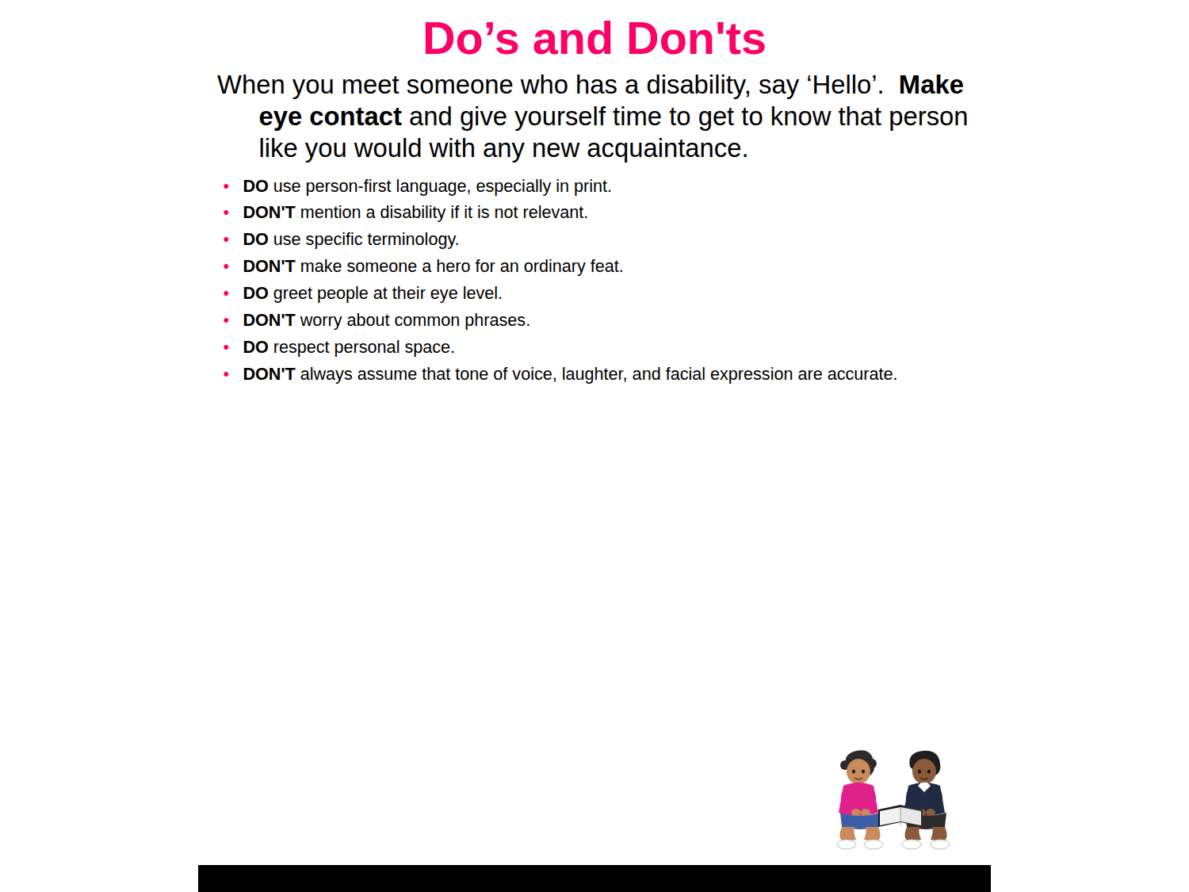Do’s and Don'ts
When you meet someone who has a disability, say ‘Hello’. Make eye contact and give yourself time to get to know that person like you would with any new acquaintance.
DO use person-first language, especially in print.
DON'T mention a disability if it is not relevant.
DO use specific terminology.
DON'T make someone a hero for an ordinary feat.
DO greet people at their eye level.
DON'T worry about common phrases.
DO respect personal space.
DON'T always assume that tone of voice, laughter, and facial expression are accurate.